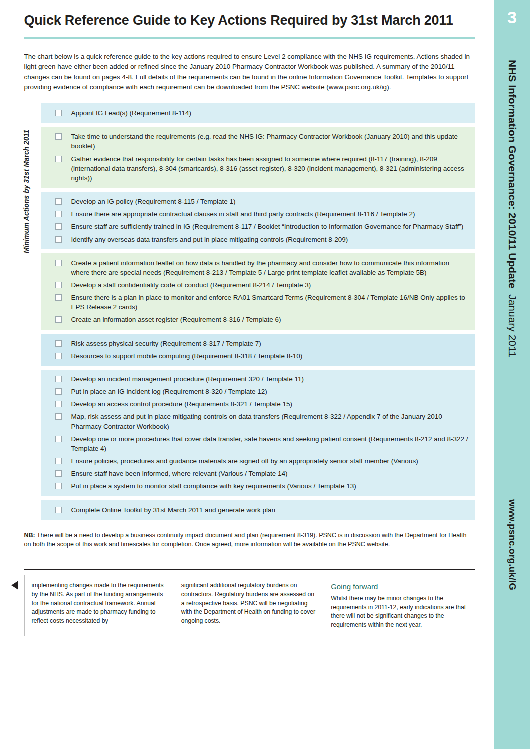3
NHS Information Governance: 2010/11 Update January 2011
www.psnc.org.uk/IG
Quick Reference Guide to Key Actions Required by 31st March 2011
The chart below is a quick reference guide to the key actions required to ensure Level 2 compliance with the NHS IG requirements. Actions shaded in light green have either been added or refined since the January 2010 Pharmacy Contractor Workbook was published. A summary of the 2010/11 changes can be found on pages 4-8. Full details of the requirements can be found in the online Information Governance Toolkit. Templates to support providing evidence of compliance with each requirement can be downloaded from the PSNC website (www.psnc.org.uk/ig).
Minimum Actions by 31st March 2011
Appoint IG Lead(s) (Requirement 8-114)
Take time to understand the requirements (e.g. read the NHS IG: Pharmacy Contractor Workbook (January 2010) and this update booklet)
Gather evidence that responsibility for certain tasks has been assigned to someone where required (8-117 (training), 8-209 (international data transfers), 8-304 (smartcards), 8-316 (asset register), 8-320 (incident management), 8-321 (administering access rights))
Develop an IG policy (Requirement 8-115 / Template 1)
Ensure there are appropriate contractual clauses in staff and third party contracts (Requirement 8-116 / Template 2)
Ensure staff are sufficiently trained in IG (Requirement 8-117 / Booklet “Introduction to Information Governance for Pharmacy Staff”)
Identify any overseas data transfers and put in place mitigating controls (Requirement 8-209)
Create a patient information leaflet on how data is handled by the pharmacy and consider how to communicate this information where there are special needs (Requirement 8-213 / Template 5 / Large print template leaflet available as Template 5B)
Develop a staff confidentiality code of conduct (Requirement 8-214 / Template 3)
Ensure there is a plan in place to monitor and enforce RA01 Smartcard Terms (Requirement 8-304 / Template 16/NB Only applies to EPS Release 2 cards)
Create an information asset register (Requirement 8-316 / Template 6)
Risk assess physical security (Requirement 8-317 / Template 7)
Resources to support mobile computing (Requirement 8-318 / Template 8-10)
Develop an incident management procedure (Requirement 320 / Template 11)
Put in place an IG incident log (Requirement 8-320 / Template 12)
Develop an access control procedure (Requirements 8-321 / Template 15)
Map, risk assess and put in place mitigating controls on data transfers (Requirement 8-322 / Appendix 7 of the January 2010 Pharmacy Contractor Workbook)
Develop one or more procedures that cover data transfer, safe havens and seeking patient consent (Requirements 8-212 and 8-322 / Template 4)
Ensure policies, procedures and guidance materials are signed off by an appropriately senior staff member (Various)
Ensure staff have been informed, where relevant (Various / Template 14)
Put in place a system to monitor staff compliance with key requirements (Various / Template 13)
Complete Online Toolkit by 31st March 2011 and generate work plan
NB: There will be a need to develop a business continuity impact document and plan (requirement 8-319). PSNC is in discussion with the Department for Health on both the scope of this work and timescales for completion. Once agreed, more information will be available on the PSNC website.
implementing changes made to the requirements by the NHS. As part of the funding arrangements for the national contractual framework. Annual adjustments are made to pharmacy funding to reflect costs necessitated by
significant additional regulatory burdens on contractors. Regulatory burdens are assessed on a retrospective basis. PSNC will be negotiating with the Department of Health on funding to cover ongoing costs.
Going forward
Whilst there may be minor changes to the requirements in 2011-12, early indications are that there will not be significant changes to the requirements within the next year.